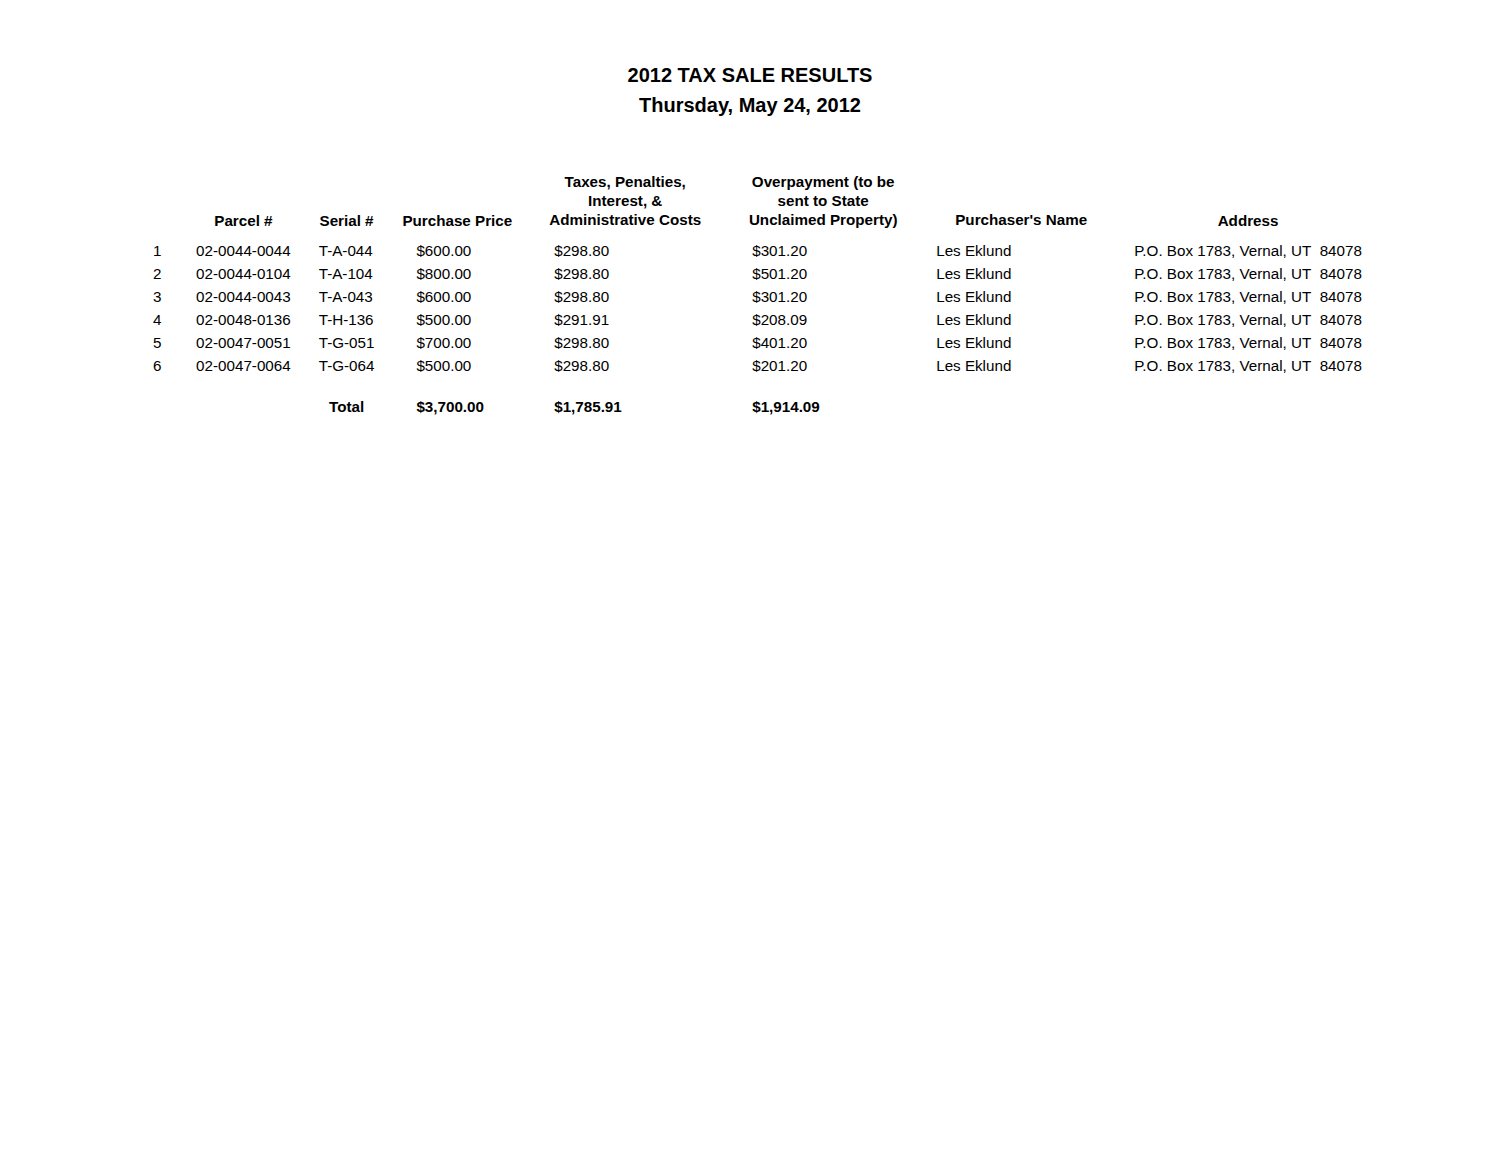2012 TAX SALE RESULTS
Thursday, May 24, 2012
| | Parcel # | Serial # | Purchase Price | Taxes, Penalties, Interest, & Administrative Costs | Overpayment (to be sent to State Unclaimed Property) | Purchaser's Name | Address |
| --- | --- | --- | --- | --- | --- | --- | --- |
| 1 | 02-0044-0044 | T-A-044 | $600.00 | $298.80 | $301.20 | Les Eklund | P.O. Box 1783, Vernal, UT 84078 |
| 2 | 02-0044-0104 | T-A-104 | $800.00 | $298.80 | $501.20 | Les Eklund | P.O. Box 1783, Vernal, UT 84078 |
| 3 | 02-0044-0043 | T-A-043 | $600.00 | $298.80 | $301.20 | Les Eklund | P.O. Box 1783, Vernal, UT 84078 |
| 4 | 02-0048-0136 | T-H-136 | $500.00 | $291.91 | $208.09 | Les Eklund | P.O. Box 1783, Vernal, UT 84078 |
| 5 | 02-0047-0051 | T-G-051 | $700.00 | $298.80 | $401.20 | Les Eklund | P.O. Box 1783, Vernal, UT 84078 |
| 6 | 02-0047-0064 | T-G-064 | $500.00 | $298.80 | $201.20 | Les Eklund | P.O. Box 1783, Vernal, UT 84078 |
| | | Total | $3,700.00 | $1,785.91 | $1,914.09 | | |